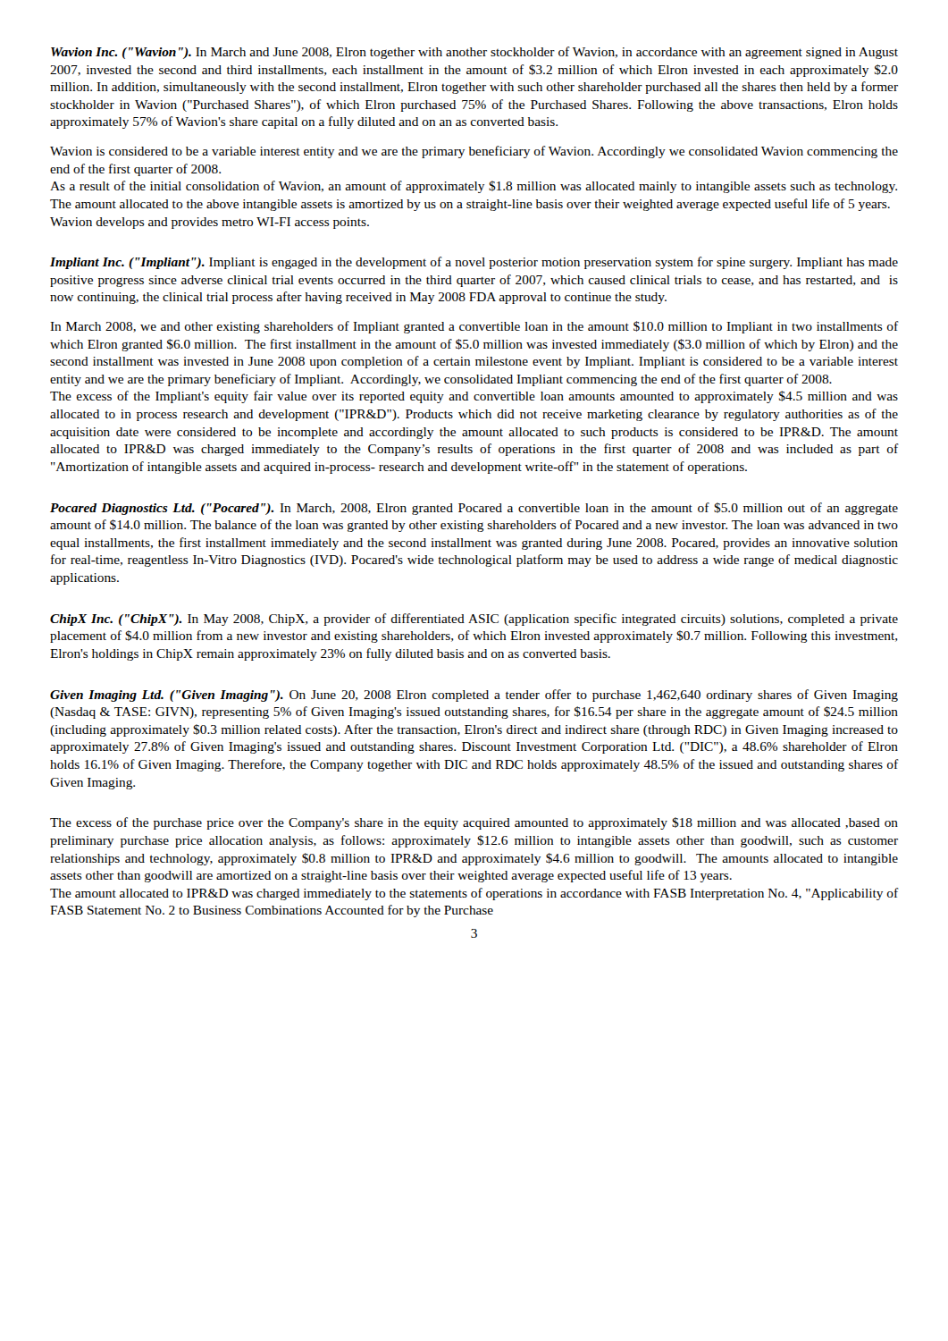Wavion Inc. ("Wavion"). In March and June 2008, Elron together with another stockholder of Wavion, in accordance with an agreement signed in August 2007, invested the second and third installments, each installment in the amount of $3.2 million of which Elron invested in each approximately $2.0 million. In addition, simultaneously with the second installment, Elron together with such other shareholder purchased all the shares then held by a former stockholder in Wavion ("Purchased Shares"), of which Elron purchased 75% of the Purchased Shares. Following the above transactions, Elron holds approximately 57% of Wavion's share capital on a fully diluted and on an as converted basis.
Wavion is considered to be a variable interest entity and we are the primary beneficiary of Wavion. Accordingly we consolidated Wavion commencing the end of the first quarter of 2008.
As a result of the initial consolidation of Wavion, an amount of approximately $1.8 million was allocated mainly to intangible assets such as technology. The amount allocated to the above intangible assets is amortized by us on a straight-line basis over their weighted average expected useful life of 5 years.
Wavion develops and provides metro WI-FI access points.
Impliant Inc. ("Impliant"). Impliant is engaged in the development of a novel posterior motion preservation system for spine surgery. Impliant has made positive progress since adverse clinical trial events occurred in the third quarter of 2007, which caused clinical trials to cease, and has restarted, and is now continuing, the clinical trial process after having received in May 2008 FDA approval to continue the study.
In March 2008, we and other existing shareholders of Impliant granted a convertible loan in the amount $10.0 million to Impliant in two installments of which Elron granted $6.0 million. The first installment in the amount of $5.0 million was invested immediately ($3.0 million of which by Elron) and the second installment was invested in June 2008 upon completion of a certain milestone event by Impliant. Impliant is considered to be a variable interest entity and we are the primary beneficiary of Impliant. Accordingly, we consolidated Impliant commencing the end of the first quarter of 2008.
The excess of the Impliant's equity fair value over its reported equity and convertible loan amounts amounted to approximately $4.5 million and was allocated to in process research and development ("IPR&D"). Products which did not receive marketing clearance by regulatory authorities as of the acquisition date were considered to be incomplete and accordingly the amount allocated to such products is considered to be IPR&D. The amount allocated to IPR&D was charged immediately to the Company’s results of operations in the first quarter of 2008 and was included as part of "Amortization of intangible assets and acquired in-process- research and development write-off" in the statement of operations.
Pocared Diagnostics Ltd. ("Pocared"). In March, 2008, Elron granted Pocared a convertible loan in the amount of $5.0 million out of an aggregate amount of $14.0 million. The balance of the loan was granted by other existing shareholders of Pocared and a new investor. The loan was advanced in two equal installments, the first installment immediately and the second installment was granted during June 2008. Pocared, provides an innovative solution for real-time, reagentless In-Vitro Diagnostics (IVD). Pocared's wide technological platform may be used to address a wide range of medical diagnostic applications.
ChipX Inc. ("ChipX"). In May 2008, ChipX, a provider of differentiated ASIC (application specific integrated circuits) solutions, completed a private placement of $4.0 million from a new investor and existing shareholders, of which Elron invested approximately $0.7 million. Following this investment, Elron's holdings in ChipX remain approximately 23% on fully diluted basis and on as converted basis.
Given Imaging Ltd. ("Given Imaging"). On June 20, 2008 Elron completed a tender offer to purchase 1,462,640 ordinary shares of Given Imaging (Nasdaq & TASE: GIVN), representing 5% of Given Imaging's issued outstanding shares, for $16.54 per share in the aggregate amount of $24.5 million (including approximately $0.3 million related costs). After the transaction, Elron's direct and indirect share (through RDC) in Given Imaging increased to approximately 27.8% of Given Imaging's issued and outstanding shares. Discount Investment Corporation Ltd. ("DIC"), a 48.6% shareholder of Elron holds 16.1% of Given Imaging. Therefore, the Company together with DIC and RDC holds approximately 48.5% of the issued and outstanding shares of Given Imaging.
The excess of the purchase price over the Company's share in the equity acquired amounted to approximately $18 million and was allocated ,based on preliminary purchase price allocation analysis, as follows: approximately $12.6 million to intangible assets other than goodwill, such as customer relationships and technology, approximately $0.8 million to IPR&D and approximately $4.6 million to goodwill. The amounts allocated to intangible assets other than goodwill are amortized on a straight-line basis over their weighted average expected useful life of 13 years.
The amount allocated to IPR&D was charged immediately to the statements of operations in accordance with FASB Interpretation No. 4, "Applicability of FASB Statement No. 2 to Business Combinations Accounted for by the Purchase
3